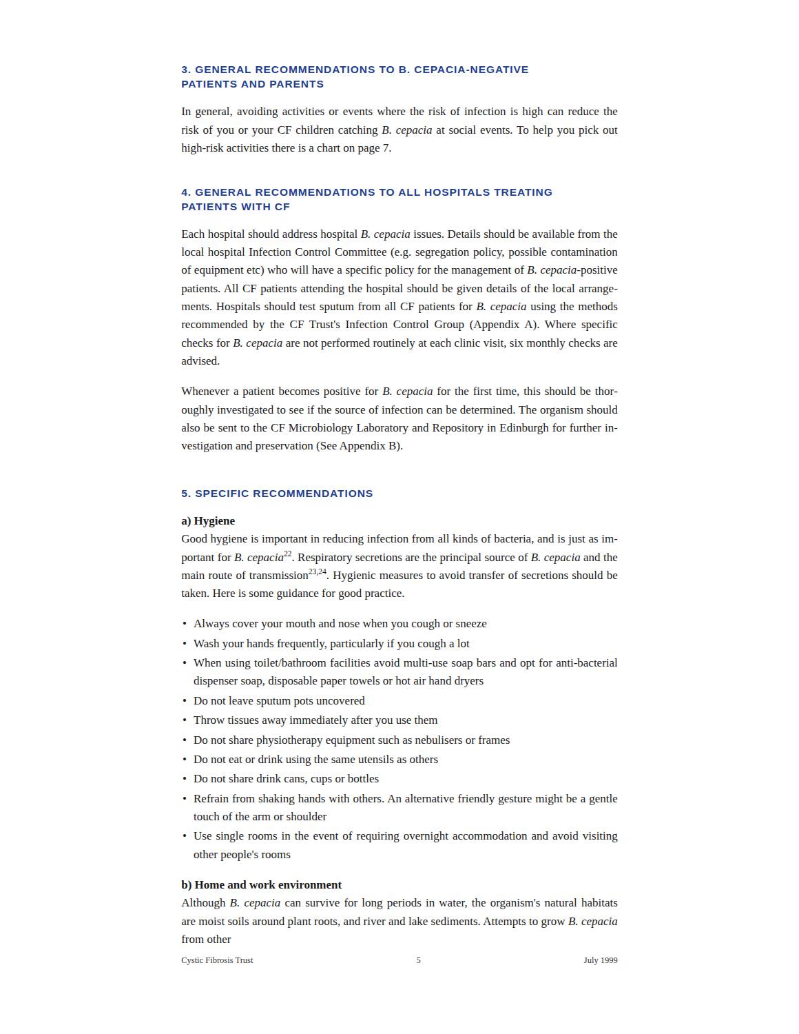3. General recommendations to B. cepacia-negative
patients and parents
In general, avoiding activities or events where the risk of infection is high can reduce the risk of you or your CF children catching B. cepacia at social events. To help you pick out high-risk activities there is a chart on page 7.
4. General recommendations to all hospitals treating
patients with CF
Each hospital should address hospital B. cepacia issues. Details should be available from the local hospital Infection Control Committee (e.g. segregation policy, possible contamination of equipment etc) who will have a specific policy for the management of B. cepacia-positive patients. All CF patients attending the hospital should be given details of the local arrangements. Hospitals should test sputum from all CF patients for B. cepacia using the methods recommended by the CF Trust's Infection Control Group (Appendix A). Where specific checks for B. cepacia are not performed routinely at each clinic visit, six monthly checks are advised.
Whenever a patient becomes positive for B. cepacia for the first time, this should be thoroughly investigated to see if the source of infection can be determined. The organism should also be sent to the CF Microbiology Laboratory and Repository in Edinburgh for further investigation and preservation (See Appendix B).
5. Specific recommendations
a) Hygiene
Good hygiene is important in reducing infection from all kinds of bacteria, and is just as important for B. cepacia22. Respiratory secretions are the principal source of B. cepacia and the main route of transmission23,24. Hygienic measures to avoid transfer of secretions should be taken. Here is some guidance for good practice.
Always cover your mouth and nose when you cough or sneeze
Wash your hands frequently, particularly if you cough a lot
When using toilet/bathroom facilities avoid multi-use soap bars and opt for anti-bacterial dispenser soap, disposable paper towels or hot air hand dryers
Do not leave sputum pots uncovered
Throw tissues away immediately after you use them
Do not share physiotherapy equipment such as nebulisers or frames
Do not eat or drink using the same utensils as others
Do not share drink cans, cups or bottles
Refrain from shaking hands with others. An alternative friendly gesture might be a gentle touch of the arm or shoulder
Use single rooms in the event of requiring overnight accommodation and avoid visiting other people's rooms
b) Home and work environment
Although B. cepacia can survive for long periods in water, the organism's natural habitats are moist soils around plant roots, and river and lake sediments. Attempts to grow B. cepacia from other
Cystic Fibrosis Trust July 1999
5